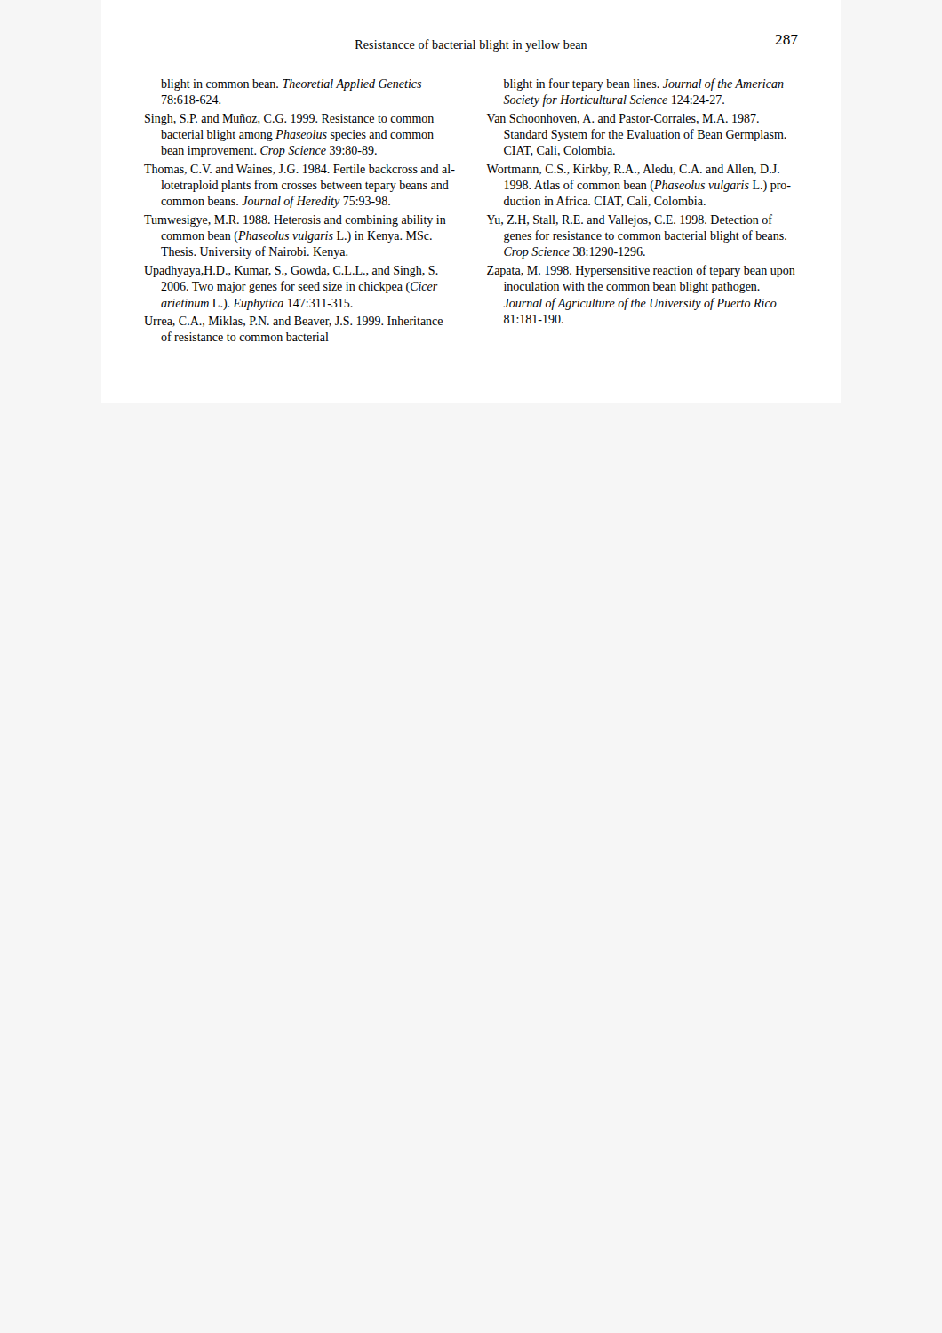Resistancce of bacterial blight in yellow bean 287
blight in common bean. Theoretial Applied Genetics 78:618-624.
Singh, S.P. and Muñoz, C.G. 1999. Resistance to common bacterial blight among Phaseolus species and common bean improvement. Crop Science 39:80-89.
Thomas, C.V. and Waines, J.G. 1984. Fertile backcross and allotetraploid plants from crosses between tepary beans and common beans. Journal of Heredity 75:93-98.
Tumwesigye, M.R. 1988. Heterosis and combining ability in common bean (Phaseolus vulgaris L.) in Kenya. MSc. Thesis. University of Nairobi. Kenya.
Upadhyaya,H.D., Kumar, S., Gowda, C.L.L., and Singh, S. 2006. Two major genes for seed size in chickpea (Cicer arietinum L.). Euphytica 147:311-315.
Urrea, C.A., Miklas, P.N. and Beaver, J.S. 1999. Inheritance of resistance to common bacterial
blight in four tepary bean lines. Journal of the American Society for Horticultural Science 124:24-27.
Van Schoonhoven, A. and Pastor-Corrales, M.A. 1987. Standard System for the Evaluation of Bean Germplasm. CIAT, Cali, Colombia.
Wortmann, C.S., Kirkby, R.A., Aledu, C.A. and Allen, D.J. 1998. Atlas of common bean (Phaseolus vulgaris L.) production in Africa. CIAT, Cali, Colombia.
Yu, Z.H, Stall, R.E. and Vallejos, C.E. 1998. Detection of genes for resistance to common bacterial blight of beans. Crop Science 38:1290-1296.
Zapata, M. 1998. Hypersensitive reaction of tepary bean upon inoculation with the common bean blight pathogen. Journal of Agriculture of the University of Puerto Rico 81:181-190.